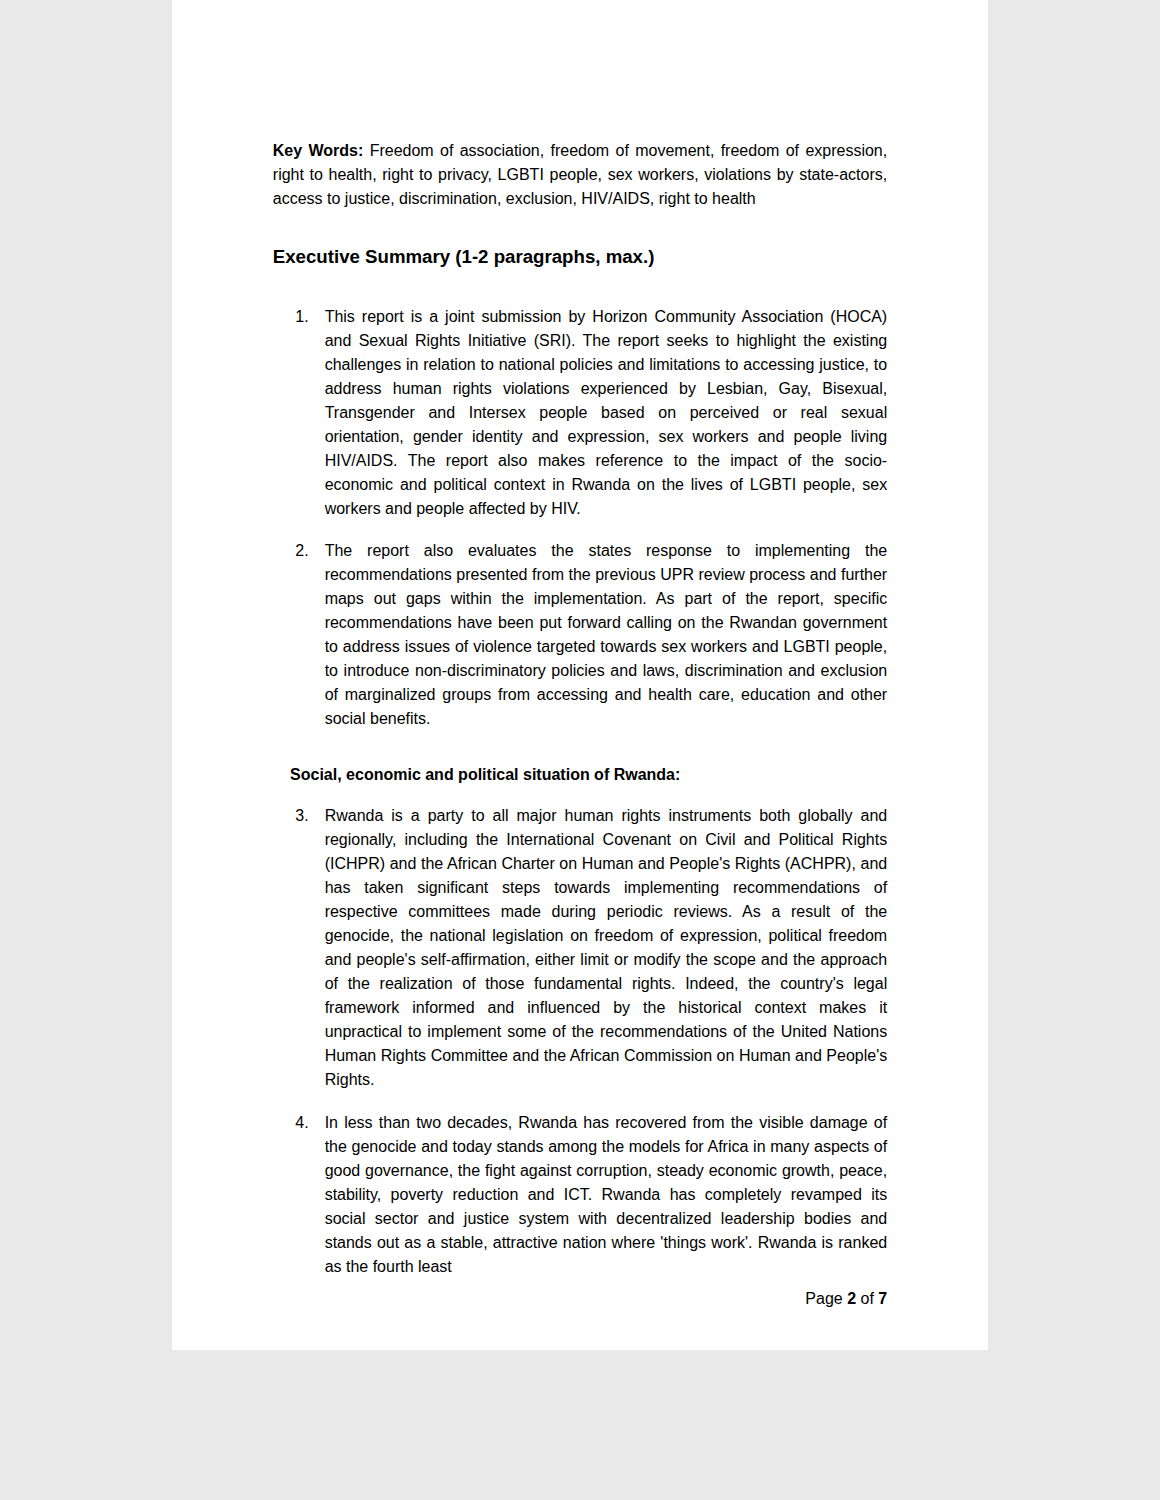Key Words: Freedom of association, freedom of movement, freedom of expression, right to health, right to privacy, LGBTI people, sex workers, violations by state-actors, access to justice, discrimination, exclusion, HIV/AIDS, right to health
Executive Summary (1-2 paragraphs, max.)
This report is a joint submission by Horizon Community Association (HOCA) and Sexual Rights Initiative (SRI). The report seeks to highlight the existing challenges in relation to national policies and limitations to accessing justice, to address human rights violations experienced by Lesbian, Gay, Bisexual, Transgender and Intersex people based on perceived or real sexual orientation, gender identity and expression, sex workers and people living HIV/AIDS. The report also makes reference to the impact of the socio-economic and political context in Rwanda on the lives of LGBTI people, sex workers and people affected by HIV.
The report also evaluates the states response to implementing the recommendations presented from the previous UPR review process and further maps out gaps within the implementation. As part of the report, specific recommendations have been put forward calling on the Rwandan government to address issues of violence targeted towards sex workers and LGBTI people, to introduce non-discriminatory policies and laws, discrimination and exclusion of marginalized groups from accessing and health care, education and other social benefits.
Social, economic and political situation of Rwanda:
Rwanda is a party to all major human rights instruments both globally and regionally, including the International Covenant on Civil and Political Rights (ICHPR) and the African Charter on Human and People's Rights (ACHPR), and has taken significant steps towards implementing recommendations of respective committees made during periodic reviews. As a result of the genocide, the national legislation on freedom of expression, political freedom and people's self-affirmation, either limit or modify the scope and the approach of the realization of those fundamental rights. Indeed, the country's legal framework informed and influenced by the historical context makes it unpractical to implement some of the recommendations of the United Nations Human Rights Committee and the African Commission on Human and People's Rights.
In less than two decades, Rwanda has recovered from the visible damage of the genocide and today stands among the models for Africa in many aspects of good governance, the fight against corruption, steady economic growth, peace, stability, poverty reduction and ICT. Rwanda has completely revamped its social sector and justice system with decentralized leadership bodies and stands out as a stable, attractive nation where 'things work'. Rwanda is ranked as the fourth least
Page 2 of 7